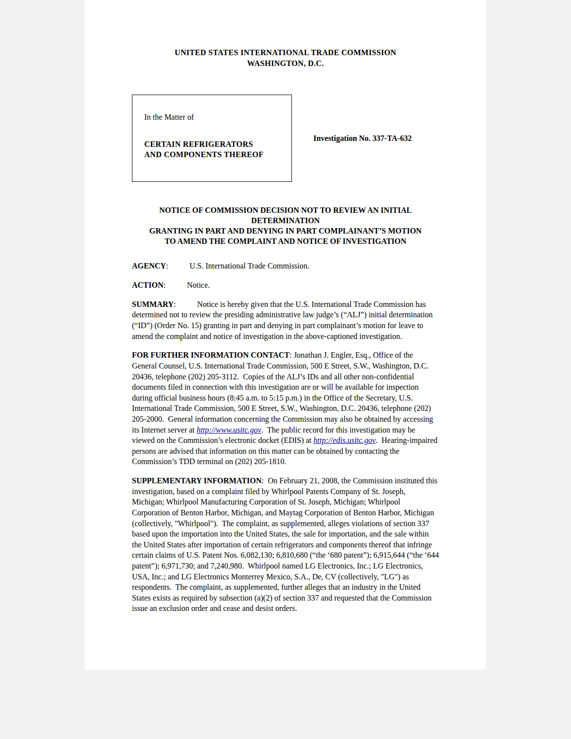United States International Trade Commission
Washington, D.C.
| In the Matter of Certain Refrigerators and Components Thereof | Investigation No. 337-TA-632 |
Notice of Commission Decision Not to Review an Initial Determination Granting in Part and Denying in Part Complainant’s Motion to Amend the Complaint and Notice of Investigation
AGENCY: U.S. International Trade Commission.
ACTION: Notice.
SUMMARY: Notice is hereby given that the U.S. International Trade Commission has determined not to review the presiding administrative law judge’s (“ALJ”) initial determination (“ID”) (Order No. 15) granting in part and denying in part complainant’s motion for leave to amend the complaint and notice of investigation in the above-captioned investigation.
FOR FURTHER INFORMATION CONTACT: Jonathan J. Engler, Esq., Office of the General Counsel, U.S. International Trade Commission, 500 E Street, S.W., Washington, D.C. 20436, telephone (202) 205-3112. Copies of the ALJ’s IDs and all other non-confidential documents filed in connection with this investigation are or will be available for inspection during official business hours (8:45 a.m. to 5:15 p.m.) in the Office of the Secretary, U.S. International Trade Commission, 500 E Street, S.W., Washington, D.C. 20436, telephone (202) 205-2000. General information concerning the Commission may also be obtained by accessing its Internet server at http://www.usitc.gov. The public record for this investigation may be viewed on the Commission’s electronic docket (EDIS) at http://edis.usitc.gov. Hearing-impaired persons are advised that information on this matter can be obtained by contacting the Commission’s TDD terminal on (202) 205-1810.
SUPPLEMENTARY INFORMATION: On February 21, 2008, the Commission instituted this investigation, based on a complaint filed by Whirlpool Patents Company of St. Joseph, Michigan; Whirlpool Manufacturing Corporation of St. Joseph, Michigan; Whirlpool Corporation of Benton Harbor, Michigan, and Maytag Corporation of Benton Harbor, Michigan (collectively, "Whirlpool"). The complaint, as supplemented, alleges violations of section 337 based upon the importation into the United States, the sale for importation, and the sale within the United States after importation of certain refrigerators and components thereof that infringe certain claims of U.S. Patent Nos. 6,082,130; 6,810,680 (“the ‘680 patent”); 6,915,644 (“the ‘644 patent”); 6,971,730; and 7,240,980. Whirlpool named LG Electronics, Inc.; LG Electronics, USA, Inc.; and LG Electronics Monterrey Mexico, S.A., De, CV (collectively, "LG") as respondents. The complaint, as supplemented, further alleges that an industry in the United States exists as required by subsection (a)(2) of section 337 and requested that the Commission issue an exclusion order and cease and desist orders.